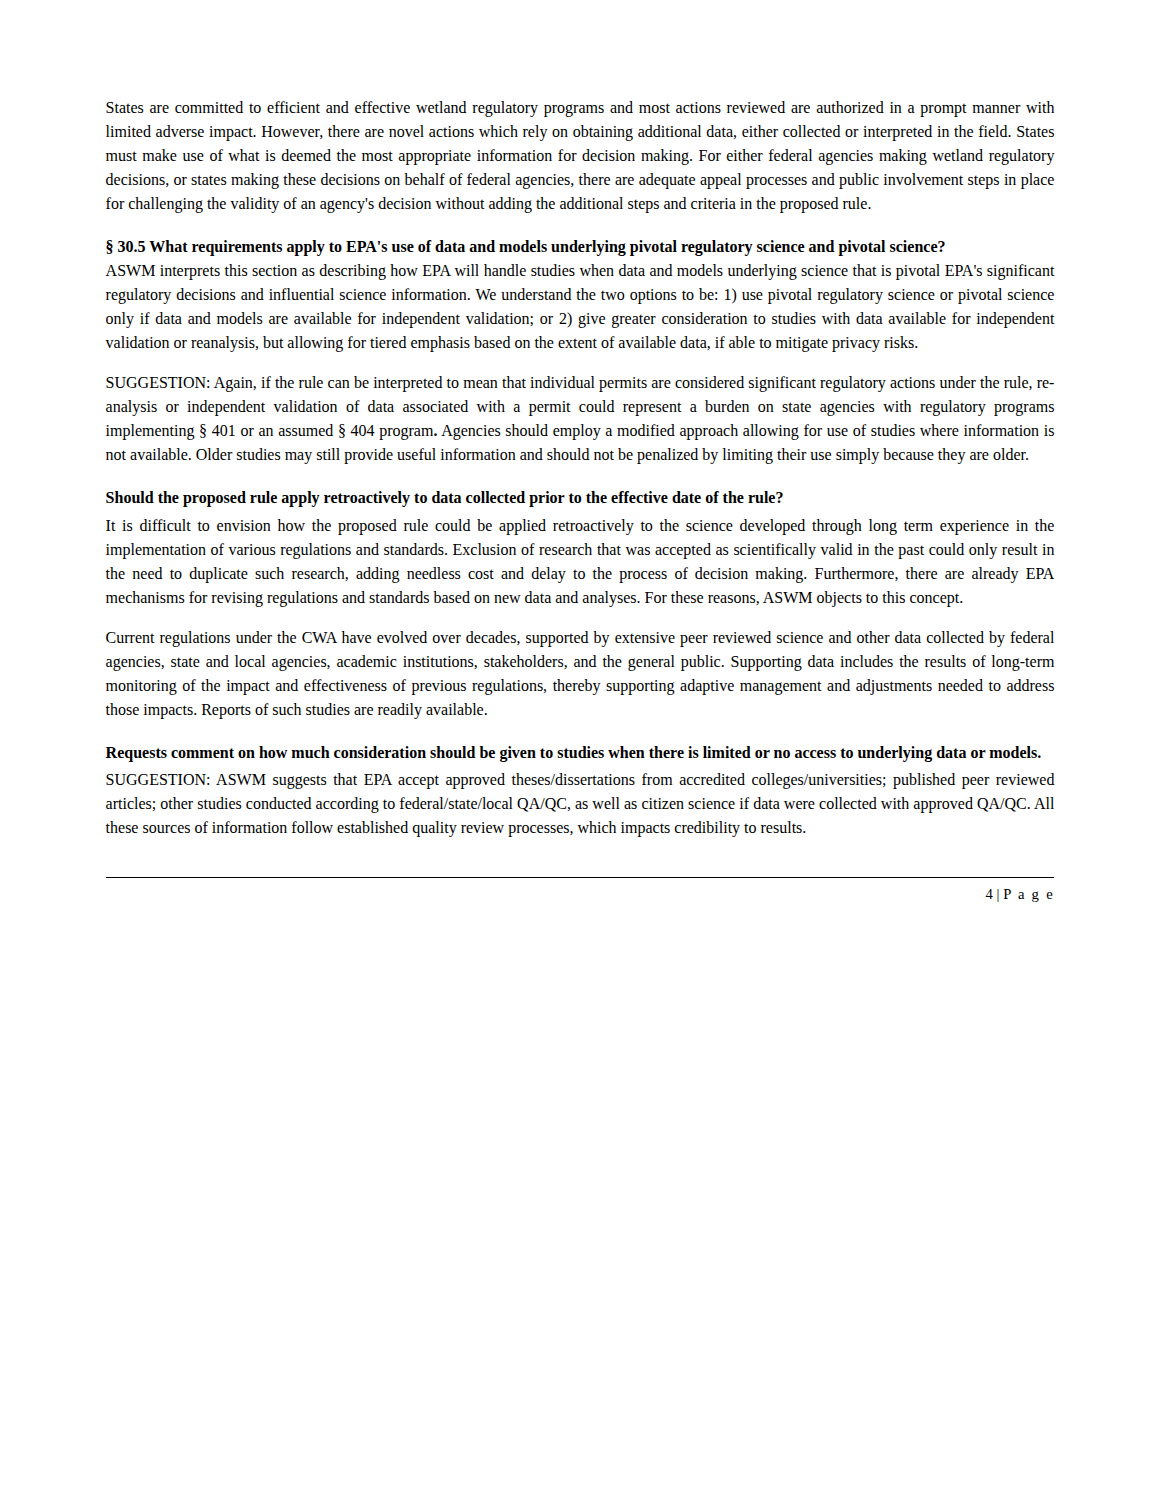States are committed to efficient and effective wetland regulatory programs and most actions reviewed are authorized in a prompt manner with limited adverse impact. However, there are novel actions which rely on obtaining additional data, either collected or interpreted in the field. States must make use of what is deemed the most appropriate information for decision making. For either federal agencies making wetland regulatory decisions, or states making these decisions on behalf of federal agencies, there are adequate appeal processes and public involvement steps in place for challenging the validity of an agency's decision without adding the additional steps and criteria in the proposed rule.
§ 30.5 What requirements apply to EPA's use of data and models underlying pivotal regulatory science and pivotal science?
ASWM interprets this section as describing how EPA will handle studies when data and models underlying science that is pivotal EPA's significant regulatory decisions and influential science information. We understand the two options to be: 1) use pivotal regulatory science or pivotal science only if data and models are available for independent validation; or 2) give greater consideration to studies with data available for independent validation or reanalysis, but allowing for tiered emphasis based on the extent of available data, if able to mitigate privacy risks.
SUGGESTION: Again, if the rule can be interpreted to mean that individual permits are considered significant regulatory actions under the rule, re-analysis or independent validation of data associated with a permit could represent a burden on state agencies with regulatory programs implementing § 401 or an assumed § 404 program. Agencies should employ a modified approach allowing for use of studies where information is not available. Older studies may still provide useful information and should not be penalized by limiting their use simply because they are older.
Should the proposed rule apply retroactively to data collected prior to the effective date of the rule?
It is difficult to envision how the proposed rule could be applied retroactively to the science developed through long term experience in the implementation of various regulations and standards. Exclusion of research that was accepted as scientifically valid in the past could only result in the need to duplicate such research, adding needless cost and delay to the process of decision making. Furthermore, there are already EPA mechanisms for revising regulations and standards based on new data and analyses. For these reasons, ASWM objects to this concept.
Current regulations under the CWA have evolved over decades, supported by extensive peer reviewed science and other data collected by federal agencies, state and local agencies, academic institutions, stakeholders, and the general public. Supporting data includes the results of long-term monitoring of the impact and effectiveness of previous regulations, thereby supporting adaptive management and adjustments needed to address those impacts. Reports of such studies are readily available.
Requests comment on how much consideration should be given to studies when there is limited or no access to underlying data or models.
SUGGESTION: ASWM suggests that EPA accept approved theses/dissertations from accredited colleges/universities; published peer reviewed articles; other studies conducted according to federal/state/local QA/QC, as well as citizen science if data were collected with approved QA/QC. All these sources of information follow established quality review processes, which impacts credibility to results.
4 | P a g e